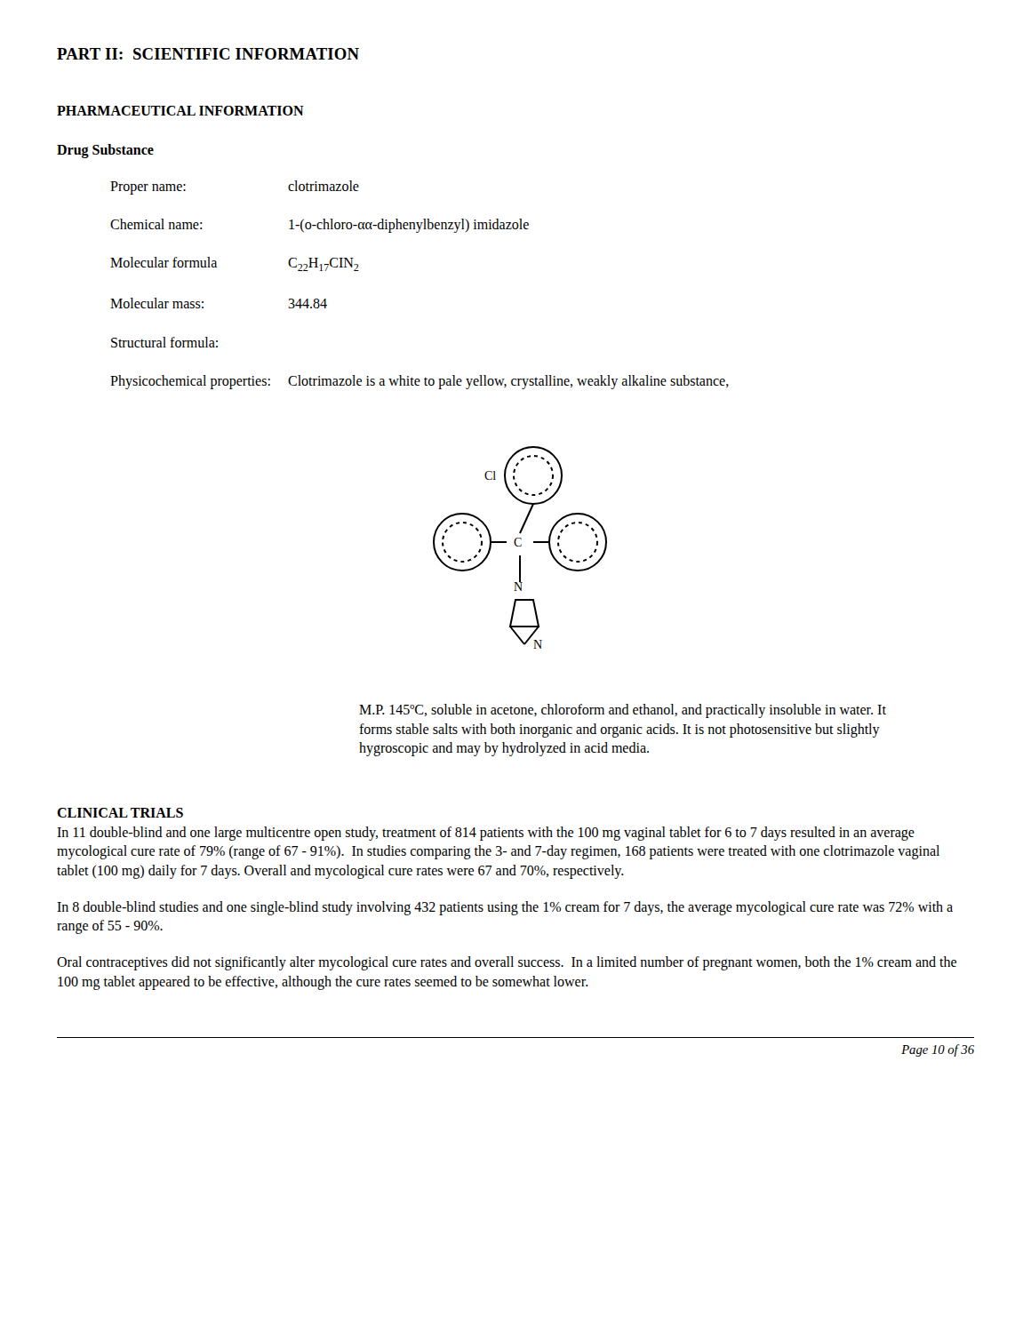PART II: SCIENTIFIC INFORMATION
PHARMACEUTICAL INFORMATION
Drug Substance
| Proper name: | clotrimazole |
| Chemical name: | 1-(o-chloro-αα-diphenylbenzyl) imidazole |
| Molecular formula | C 22 H 17 CIN 2 |
| Molecular mass: | 344.84 |
| Structural formula: | |
| Physicochemical properties: | Clotrimazole is a white to pale yellow, crystalline, weakly alkaline substance, |
M.P. 145ºC, soluble in acetone, chloroform and ethanol, and practically insoluble in water. It forms stable salts with both inorganic and organic acids. It is not photosensitive but slightly hygroscopic and may by hydrolyzed in acid media.
CLINICAL TRIALS
In 11 double-blind and one large multicentre open study, treatment of 814 patients with the 100 mg vaginal tablet for 6 to 7 days resulted in an average mycological cure rate of 79% (range of 67 - 91%). In studies comparing the 3- and 7-day regimen, 168 patients were treated with one clotrimazole vaginal tablet (100 mg) daily for 7 days. Overall and mycological cure rates were 67 and 70%, respectively.
In 8 double-blind studies and one single-blind study involving 432 patients using the 1% cream for 7 days, the average mycological cure rate was 72% with a range of 55 - 90%.
Oral contraceptives did not significantly alter mycological cure rates and overall success. In a limited number of pregnant women, both the 1% cream and the 100 mg tablet appeared to be effective, although the cure rates seemed to be somewhat lower.
Page 10 of 36